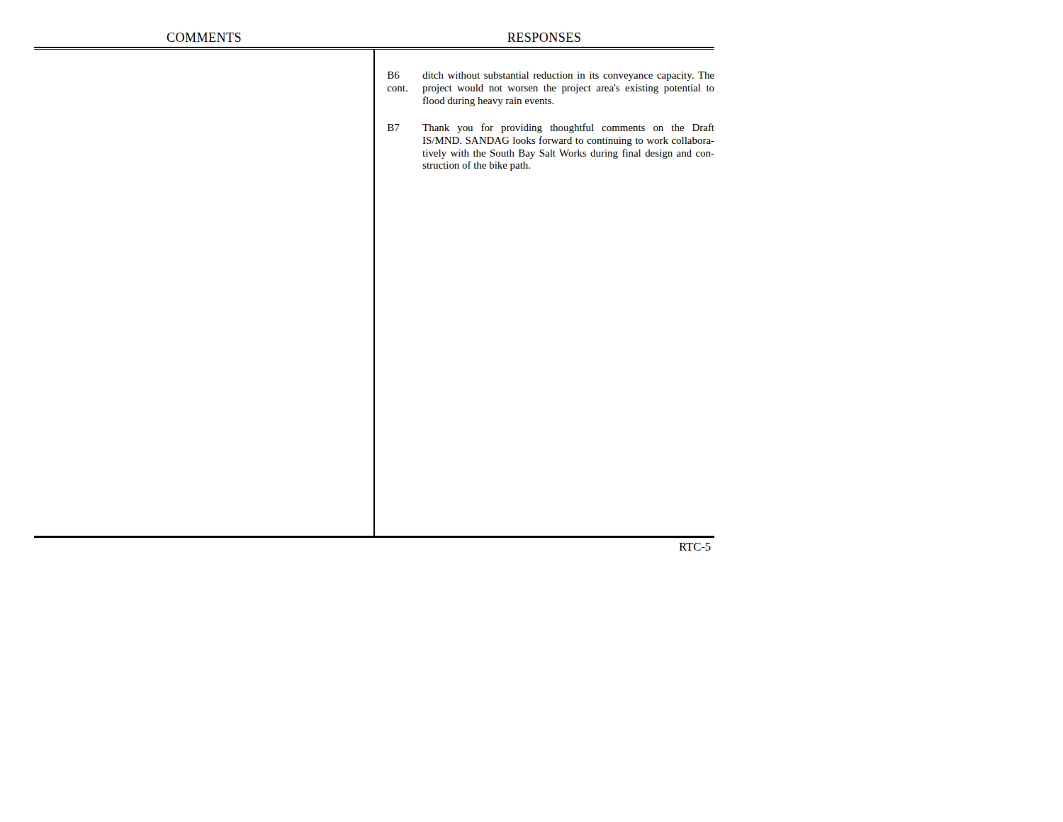COMMENTS
RESPONSES
B6cont.
ditch without substantial reduction in its conveyance capacity. The project would not worsen the project area's existing potential to flood during heavy rain events.
B7
Thank you for providing thoughtful comments on the Draft IS/MND. SANDAG looks forward to continuing to work collaboratively with the South Bay Salt Works during final design and construction of the bike path.
RTC-5